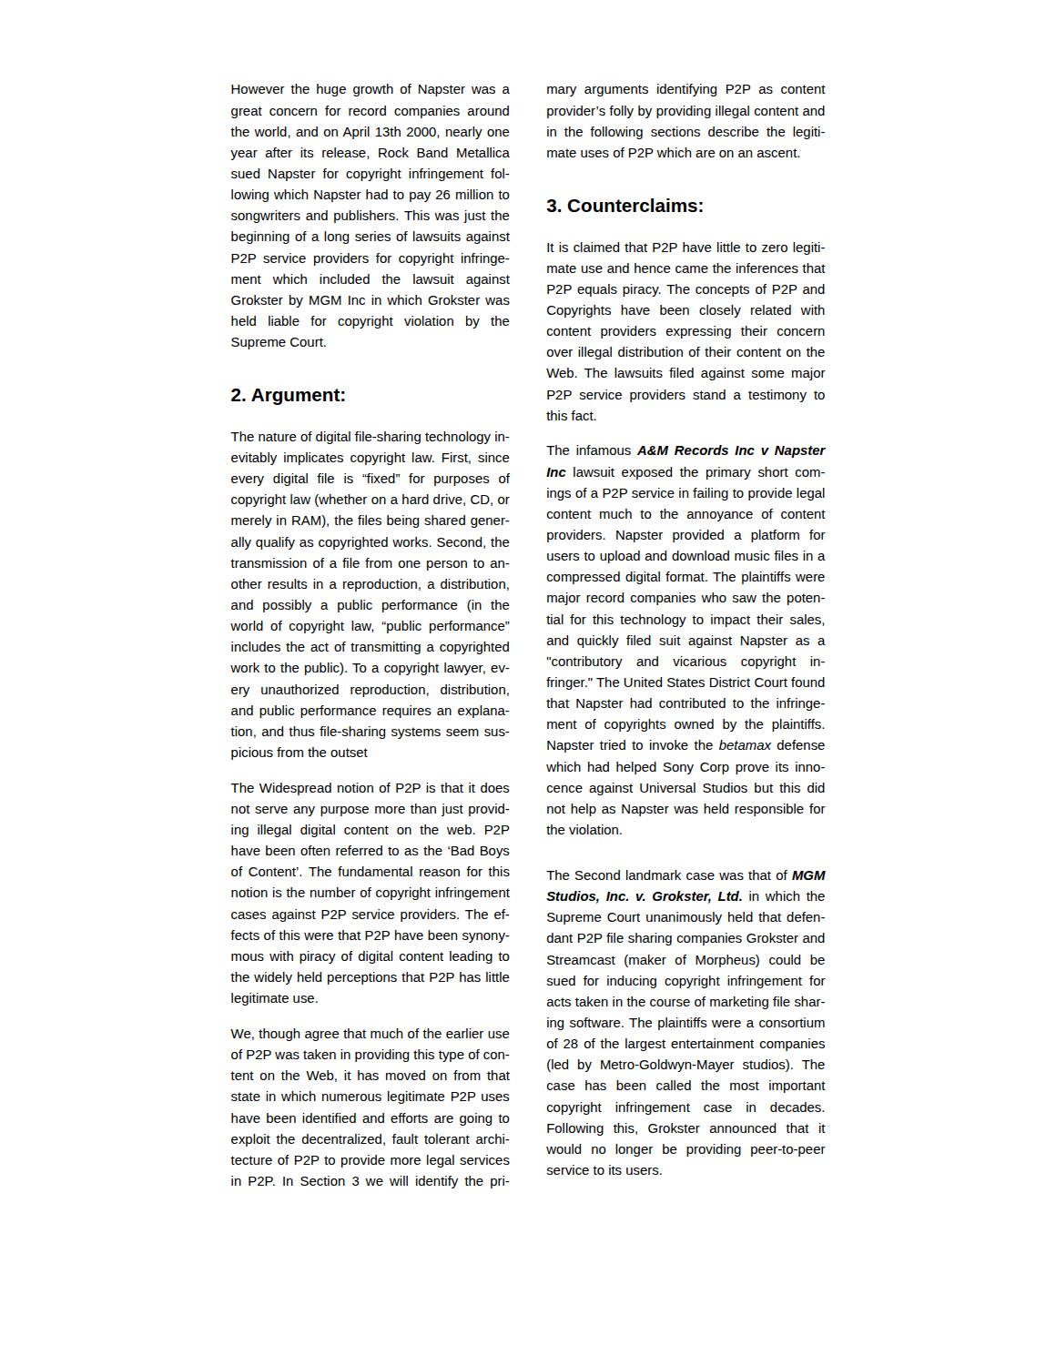However the huge growth of Napster was a great concern for record companies around the world, and on April 13th 2000, nearly one year after its release, Rock Band Metallica sued Napster for copyright infringement following which Napster had to pay 26 million to songwriters and publishers. This was just the beginning of a long series of lawsuits against P2P service providers for copyright infringement which included the lawsuit against Grokster by MGM Inc in which Grokster was held liable for copyright violation by the Supreme Court.
2. Argument:
The nature of digital file-sharing technology inevitably implicates copyright law. First, since every digital file is “fixed” for purposes of copyright law (whether on a hard drive, CD, or merely in RAM), the files being shared generally qualify as copyrighted works. Second, the transmission of a file from one person to another results in a reproduction, a distribution, and possibly a public performance (in the world of copyright law, “public performance” includes the act of transmitting a copyrighted work to the public). To a copyright lawyer, every unauthorized reproduction, distribution, and public performance requires an explanation, and thus file-sharing systems seem suspicious from the outset
The Widespread notion of P2P is that it does not serve any purpose more than just providing illegal digital content on the web. P2P have been often referred to as the ‘Bad Boys of Content’. The fundamental reason for this notion is the number of copyright infringement cases against P2P service providers. The effects of this were that P2P have been synonymous with piracy of digital content leading to the widely held perceptions that P2P has little legitimate use.
We, though agree that much of the earlier use of P2P was taken in providing this type of content on the Web, it has moved on from that state in which numerous legitimate P2P uses have been identified and efforts are going to exploit the decentralized, fault tolerant architecture of P2P to provide more legal services in P2P. In Section 3 we will identify the primary arguments identifying P2P as content provider’s folly by providing illegal content and in the following sections describe the legitimate uses of P2P which are on an ascent.
3. Counterclaims:
It is claimed that P2P have little to zero legitimate use and hence came the inferences that P2P equals piracy. The concepts of P2P and Copyrights have been closely related with content providers expressing their concern over illegal distribution of their content on the Web. The lawsuits filed against some major P2P service providers stand a testimony to this fact.
The infamous A&M Records Inc v Napster Inc lawsuit exposed the primary short comings of a P2P service in failing to provide legal content much to the annoyance of content providers. Napster provided a platform for users to upload and download music files in a compressed digital format. The plaintiffs were major record companies who saw the potential for this technology to impact their sales, and quickly filed suit against Napster as a "contributory and vicarious copyright infringer." The United States District Court found that Napster had contributed to the infringement of copyrights owned by the plaintiffs. Napster tried to invoke the betamax defense which had helped Sony Corp prove its innocence against Universal Studios but this did not help as Napster was held responsible for the violation.
The Second landmark case was that of MGM Studios, Inc. v. Grokster, Ltd. in which the Supreme Court unanimously held that defendant P2P file sharing companies Grokster and Streamcast (maker of Morpheus) could be sued for inducing copyright infringement for acts taken in the course of marketing file sharing software. The plaintiffs were a consortium of 28 of the largest entertainment companies (led by Metro-Goldwyn-Mayer studios). The case has been called the most important copyright infringement case in decades. Following this, Grokster announced that it would no longer be providing peer-to-peer service to its users.